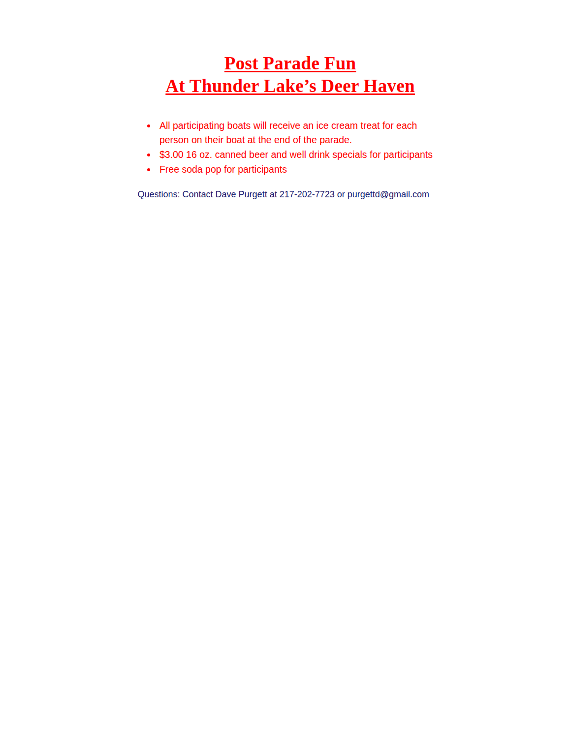Post Parade Fun At Thunder Lake’s Deer Haven
All participating boats will receive an ice cream treat for each person on their boat at the end of the parade.
$3.00 16 oz. canned beer and well drink specials for participants
Free soda pop for participants
Questions: Contact Dave Purgett at 217-202-7723 or purgettd@gmail.com